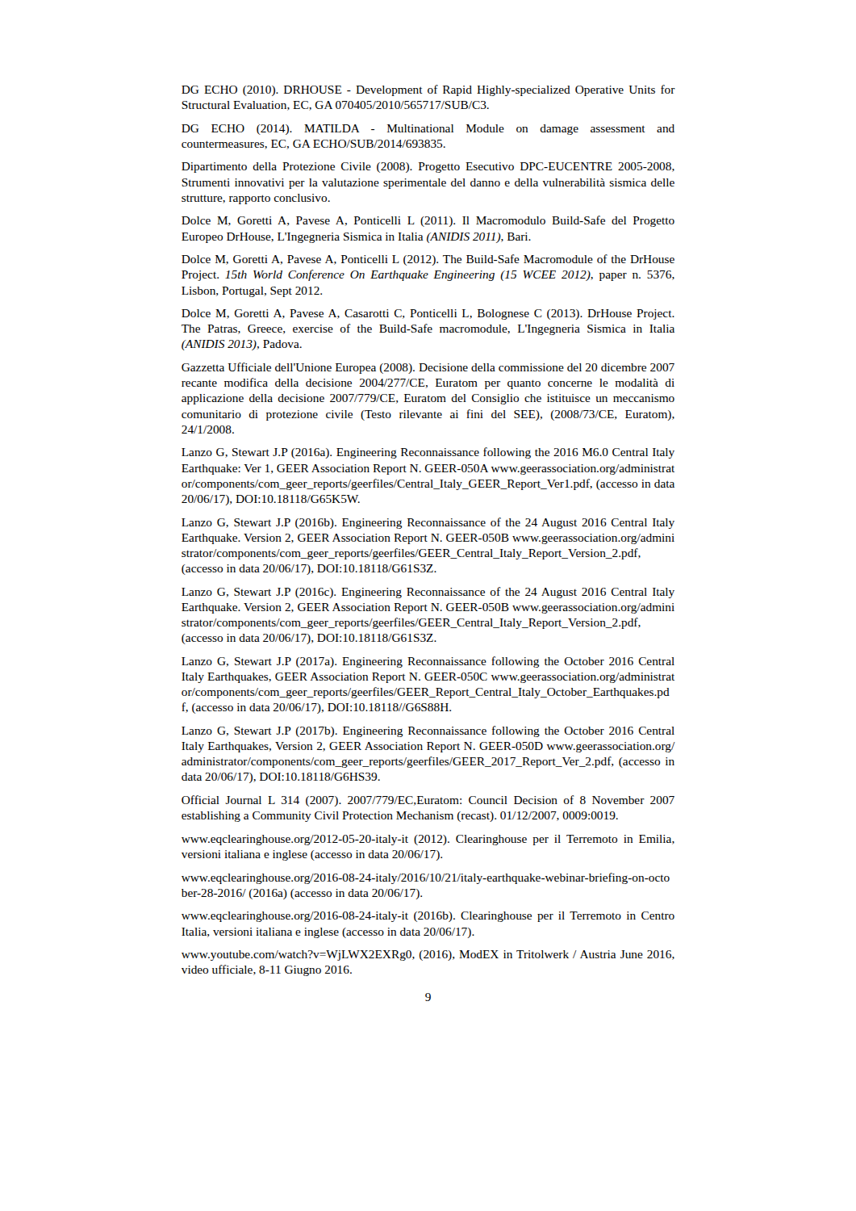DG ECHO (2010). DRHOUSE - Development of Rapid Highly-specialized Operative Units for Structural Evaluation, EC, GA 070405/2010/565717/SUB/C3.
DG ECHO (2014). MATILDA - Multinational Module on damage assessment and countermeasures, EC, GA ECHO/SUB/2014/693835.
Dipartimento della Protezione Civile (2008). Progetto Esecutivo DPC-EUCENTRE 2005-2008, Strumenti innovativi per la valutazione sperimentale del danno e della vulnerabilità sismica delle strutture, rapporto conclusivo.
Dolce M, Goretti A, Pavese A, Ponticelli L (2011). Il Macromodulo Build-Safe del Progetto Europeo DrHouse, L'Ingegneria Sismica in Italia (ANIDIS 2011), Bari.
Dolce M, Goretti A, Pavese A, Ponticelli L (2012). The Build-Safe Macromodule of the DrHouse Project. 15th World Conference On Earthquake Engineering (15 WCEE 2012), paper n. 5376, Lisbon, Portugal, Sept 2012.
Dolce M, Goretti A, Pavese A, Casarotti C, Ponticelli L, Bolognese C (2013). DrHouse Project. The Patras, Greece, exercise of the Build-Safe macromodule, L'Ingegneria Sismica in Italia (ANIDIS 2013), Padova.
Gazzetta Ufficiale dell'Unione Europea (2008). Decisione della commissione del 20 dicembre 2007 recante modifica della decisione 2004/277/CE, Euratom per quanto concerne le modalità di applicazione della decisione 2007/779/CE, Euratom del Consiglio che istituisce un meccanismo comunitario di protezione civile (Testo rilevante ai fini del SEE), (2008/73/CE, Euratom), 24/1/2008.
Lanzo G, Stewart J.P (2016a). Engineering Reconnaissance following the 2016 M6.0 Central Italy Earthquake: Ver 1, GEER Association Report N. GEER-050A www.geerassociation.org/administrator/components/com_geer_reports/geerfiles/Central_Italy_GEER_Report_Ver1.pdf, (accesso in data 20/06/17), DOI:10.18118/G65K5W.
Lanzo G, Stewart J.P (2016b). Engineering Reconnaissance of the 24 August 2016 Central Italy Earthquake. Version 2, GEER Association Report N. GEER-050B www.geerassociation.org/administrator/components/com_geer_reports/geerfiles/GEER_Central_Italy_Report_Version_2.pdf, (accesso in data 20/06/17), DOI:10.18118/G61S3Z.
Lanzo G, Stewart J.P (2016c). Engineering Reconnaissance of the 24 August 2016 Central Italy Earthquake. Version 2, GEER Association Report N. GEER-050B www.geerassociation.org/administrator/components/com_geer_reports/geerfiles/GEER_Central_Italy_Report_Version_2.pdf, (accesso in data 20/06/17), DOI:10.18118/G61S3Z.
Lanzo G, Stewart J.P (2017a). Engineering Reconnaissance following the October 2016 Central Italy Earthquakes, GEER Association Report N. GEER-050C www.geerassociation.org/administrator/components/com_geer_reports/geerfiles/GEER_Report_Central_Italy_October_Earthquakes.pdf, (accesso in data 20/06/17), DOI:10.18118//G6S88H.
Lanzo G, Stewart J.P (2017b). Engineering Reconnaissance following the October 2016 Central Italy Earthquakes, Version 2, GEER Association Report N. GEER-050D www.geerassociation.org/administrator/components/com_geer_reports/geerfiles/GEER_2017_Report_Ver_2.pdf, (accesso in data 20/06/17), DOI:10.18118/G6HS39.
Official Journal L 314 (2007). 2007/779/EC,Euratom: Council Decision of 8 November 2007 establishing a Community Civil Protection Mechanism (recast). 01/12/2007, 0009:0019.
www.eqclearinghouse.org/2012-05-20-italy-it (2012). Clearinghouse per il Terremoto in Emilia, versioni italiana e inglese (accesso in data 20/06/17).
www.eqclearinghouse.org/2016-08-24-italy/2016/10/21/italy-earthquake-webinar-briefing-on-october-28-2016/ (2016a) (accesso in data 20/06/17).
www.eqclearinghouse.org/2016-08-24-italy-it (2016b). Clearinghouse per il Terremoto in Centro Italia, versioni italiana e inglese (accesso in data 20/06/17).
www.youtube.com/watch?v=WjLWX2EXRg0, (2016), ModEX in Tritolwerk / Austria June 2016, video ufficiale, 8-11 Giugno 2016.
9